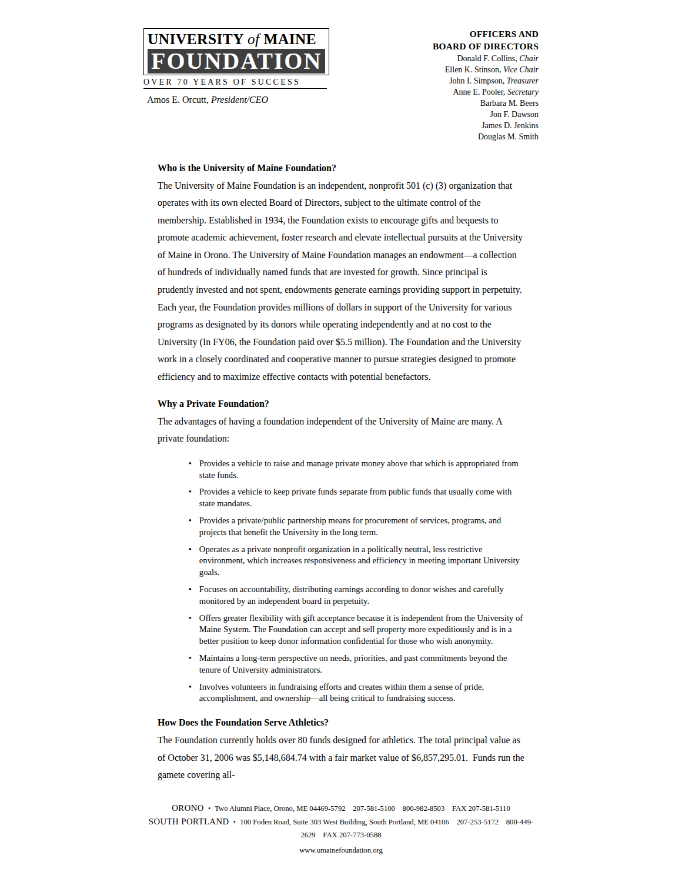UNIVERSITY of MAINE
FOUNDATION
OVER 70 YEARS OF SUCCESS
Amos E. Orcutt, President/CEO
OFFICERS AND
BOARD OF DIRECTORS
Donald F. Collins, Chair
Ellen K. Stinson, Vice Chair
John I. Simpson, Treasurer
Anne E. Pooler, Secretary
Barbara M. Beers
Jon F. Dawson
James D. Jenkins
Douglas M. Smith
Who is the University of Maine Foundation?
The University of Maine Foundation is an independent, nonprofit 501 (c) (3) organization that operates with its own elected Board of Directors, subject to the ultimate control of the membership. Established in 1934, the Foundation exists to encourage gifts and bequests to promote academic achievement, foster research and elevate intellectual pursuits at the University of Maine in Orono. The University of Maine Foundation manages an endowment—a collection of hundreds of individually named funds that are invested for growth. Since principal is prudently invested and not spent, endowments generate earnings providing support in perpetuity. Each year, the Foundation provides millions of dollars in support of the University for various programs as designated by its donors while operating independently and at no cost to the University (In FY06, the Foundation paid over $5.5 million). The Foundation and the University work in a closely coordinated and cooperative manner to pursue strategies designed to promote efficiency and to maximize effective contacts with potential benefactors.
Why a Private Foundation?
The advantages of having a foundation independent of the University of Maine are many. A private foundation:
Provides a vehicle to raise and manage private money above that which is appropriated from state funds.
Provides a vehicle to keep private funds separate from public funds that usually come with state mandates.
Provides a private/public partnership means for procurement of services, programs, and projects that benefit the University in the long term.
Operates as a private nonprofit organization in a politically neutral, less restrictive environment, which increases responsiveness and efficiency in meeting important University goals.
Focuses on accountability, distributing earnings according to donor wishes and carefully monitored by an independent board in perpetuity.
Offers greater flexibility with gift acceptance because it is independent from the University of Maine System. The Foundation can accept and sell property more expeditiously and is in a better position to keep donor information confidential for those who wish anonymity.
Maintains a long-term perspective on needs, priorities, and past commitments beyond the tenure of University administrators.
Involves volunteers in fundraising efforts and creates within them a sense of pride, accomplishment, and ownership—all being critical to fundraising success.
How Does the Foundation Serve Athletics?
The Foundation currently holds over 80 funds designed for athletics. The total principal value as of October 31, 2006 was $5,148,684.74 with a fair market value of $6,857,295.01. Funds run the gamete covering all-
ORONO • Two Alumni Place, Orono, ME 04469-5792 207-581-5100 800-982-8503 FAX 207-581-5110
SOUTH PORTLAND • 100 Foden Road, Suite 303 West Building, South Portland, ME 04106 207-253-5172 800-449-2629 FAX 207-773-0588
www.umainefoundation.org